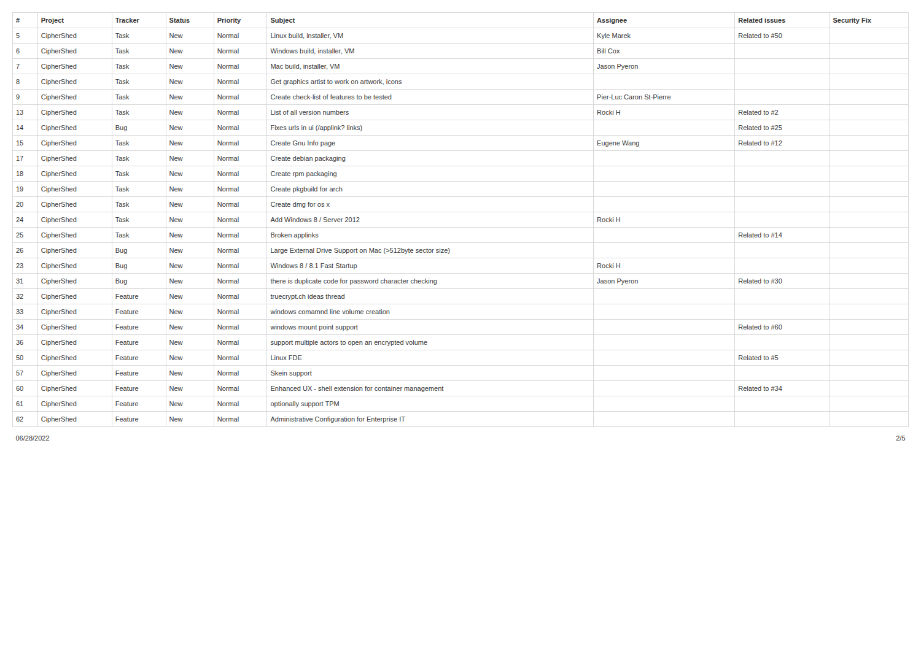| # | Project | Tracker | Status | Priority | Subject | Assignee | Related issues | Security Fix |
| --- | --- | --- | --- | --- | --- | --- | --- | --- |
| 5 | CipherShed | Task | New | Normal | Linux build, installer, VM | Kyle Marek | Related to #50 | |
| 6 | CipherShed | Task | New | Normal | Windows build, installer, VM | Bill Cox | | |
| 7 | CipherShed | Task | New | Normal | Mac build, installer, VM | Jason Pyeron | | |
| 8 | CipherShed | Task | New | Normal | Get graphics artist to work on artwork, icons | | | |
| 9 | CipherShed | Task | New | Normal | Create check-list of features to be tested | Pier-Luc Caron St-Pierre | | |
| 13 | CipherShed | Task | New | Normal | List of all version numbers | Rocki H | Related to #2 | |
| 14 | CipherShed | Bug | New | Normal | Fixes urls in ui (/applink? links) | | Related to #25 | |
| 15 | CipherShed | Task | New | Normal | Create Gnu Info page | Eugene Wang | Related to #12 | |
| 17 | CipherShed | Task | New | Normal | Create debian packaging | | | |
| 18 | CipherShed | Task | New | Normal | Create rpm packaging | | | |
| 19 | CipherShed | Task | New | Normal | Create pkgbuild for arch | | | |
| 20 | CipherShed | Task | New | Normal | Create dmg for os x | | | |
| 24 | CipherShed | Task | New | Normal | Add Windows 8 / Server 2012 | Rocki H | | |
| 25 | CipherShed | Task | New | Normal | Broken applinks | | Related to #14 | |
| 26 | CipherShed | Bug | New | Normal | Large External Drive Support on Mac (>512byte sector size) | | | |
| 23 | CipherShed | Bug | New | Normal | Windows 8 / 8.1 Fast Startup | Rocki H | | |
| 31 | CipherShed | Bug | New | Normal | there is duplicate code for password character checking | Jason Pyeron | Related to #30 | |
| 32 | CipherShed | Feature | New | Normal | truecrypt.ch ideas thread | | | |
| 33 | CipherShed | Feature | New | Normal | windows comamnd line volume creation | | | |
| 34 | CipherShed | Feature | New | Normal | windows mount point support | | Related to #60 | |
| 36 | CipherShed | Feature | New | Normal | support multiple actors to open an encrypted volume | | | |
| 50 | CipherShed | Feature | New | Normal | Linux FDE | | Related to #5 | |
| 57 | CipherShed | Feature | New | Normal | Skein support | | | |
| 60 | CipherShed | Feature | New | Normal | Enhanced UX - shell extension for container management | | Related to #34 | |
| 61 | CipherShed | Feature | New | Normal | optionally support TPM | | | |
| 62 | CipherShed | Feature | New | Normal | Administrative Configuration for Enterprise IT | | | |
| 06/28/2022 | 2/5 |